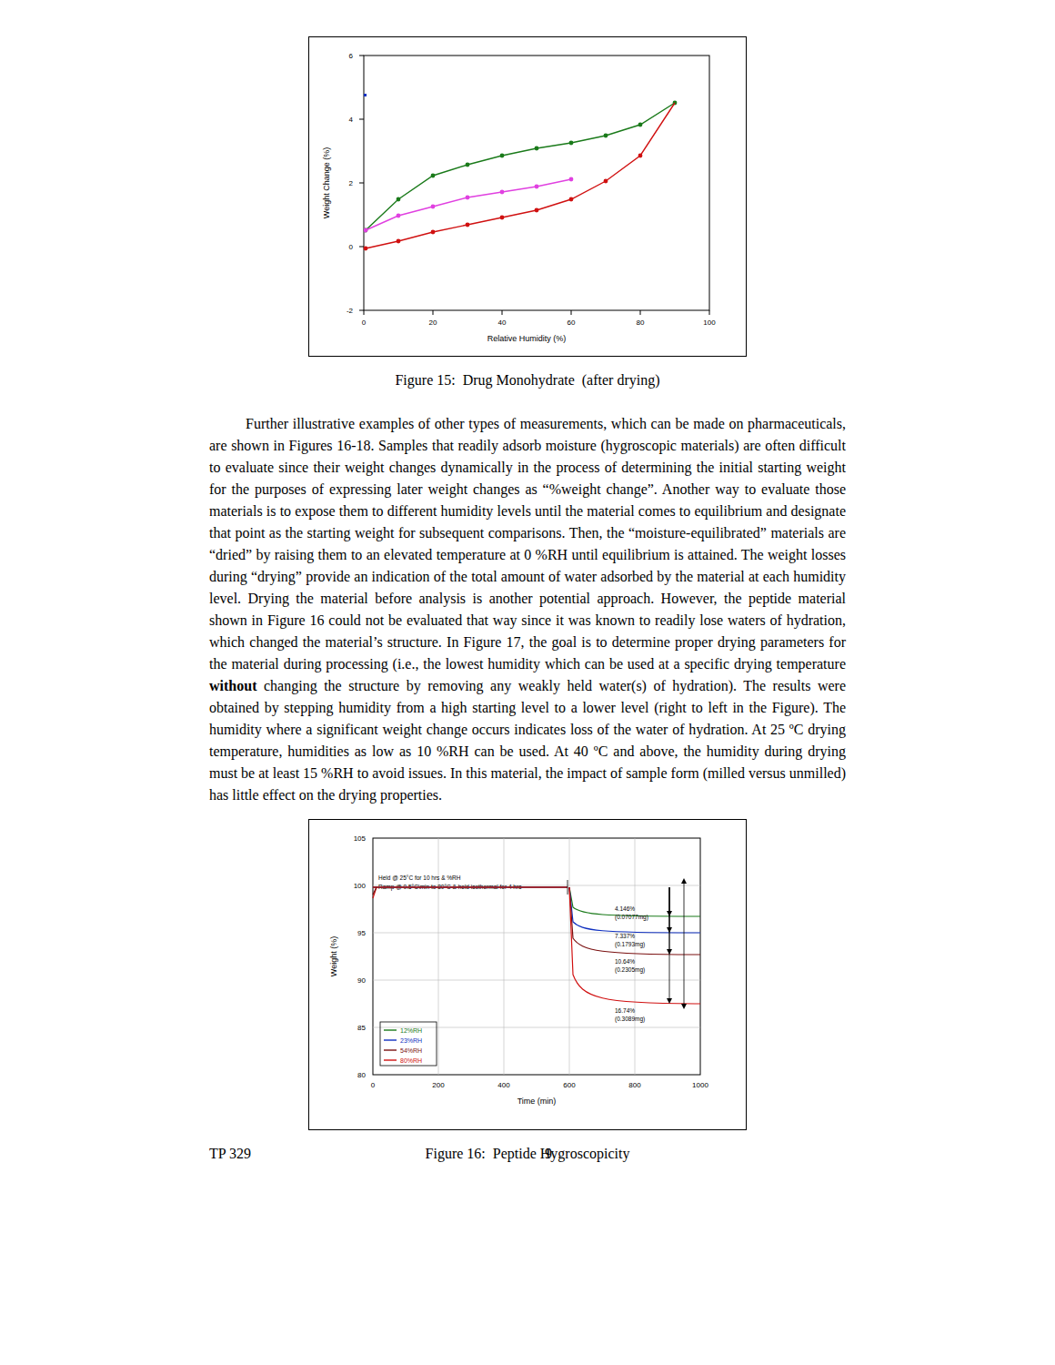6 4 2 0 -2 0 20 40 60 80 100 Relative Humidity (%) Weight Change (%)
Figure 15: Drug Monohydrate (after drying)
Further illustrative examples of other types of measurements, which can be made on pharmaceuticals, are shown in Figures 16-18. Samples that readily adsorb moisture (hygroscopic materials) are often difficult to evaluate since their weight changes dynamically in the process of determining the initial starting weight for the purposes of expressing later weight changes as “%weight change”. Another way to evaluate those materials is to expose them to different humidity levels until the material comes to equilibrium and designate that point as the starting weight for subsequent comparisons. Then, the “moisture-equilibrated” materials are “dried” by raising them to an elevated temperature at 0 %RH until equilibrium is attained. The weight losses during “drying” provide an indication of the total amount of water adsorbed by the material at each humidity level. Drying the material before analysis is another potential approach. However, the peptide material shown in Figure 16 could not be evaluated that way since it was known to readily lose waters of hydration, which changed the material’s structure. In Figure 17, the goal is to determine proper drying parameters for the material during processing (i.e., the lowest humidity which can be used at a specific drying temperature without changing the structure by removing any weakly held water(s) of hydration). The results were obtained by stepping humidity from a high starting level to a lower level (right to left in the Figure). The humidity where a significant weight change occurs indicates loss of the water of hydration. At 25 ºC drying temperature, humidities as low as 10 %RH can be used. At 40 ºC and above, the humidity during drying must be at least 15 %RH to avoid issues. In this material, the impact of sample form (milled versus unmilled) has little effect on the drying properties.
105 100 95 90 85 80 0 200 400 600 800 1000 Time (min) Weight (%) Held @ 25°C for 10 hrs & %RH Ramp @ 0.5°C\min to 80°C & held isothermal for 4 hrs 4.146% (0.07077mg) 7.337% (0.1793mg) 10.64% (0.2305mg) 16.74% (0.3089mg) 12%RH 23%RH 54%RH 80%RH
Figure 16: Peptide Hygroscopicity
TP 329
9